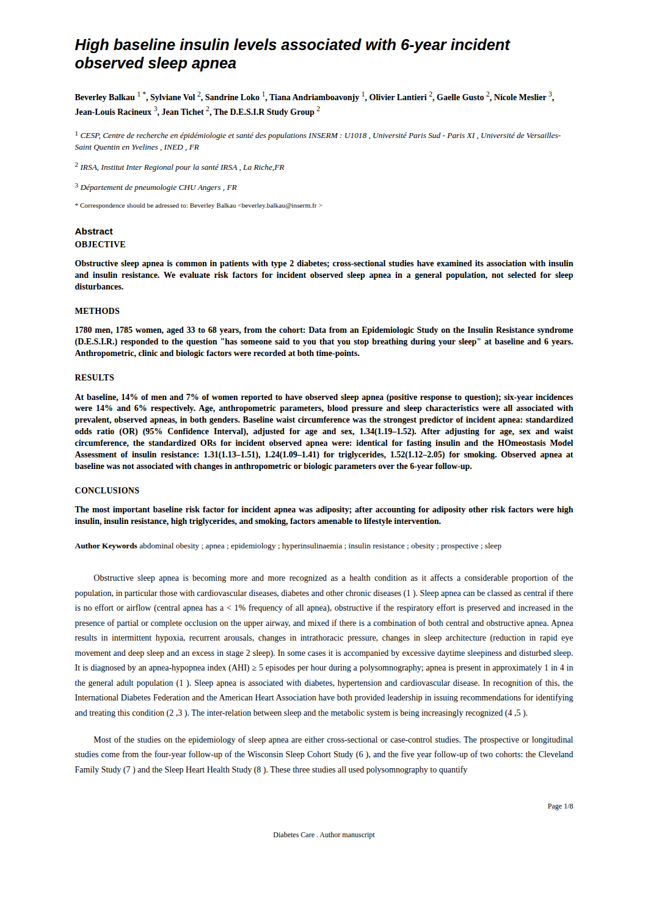High baseline insulin levels associated with 6-year incident observed sleep apnea
Beverley Balkau 1 *, Sylviane Vol 2, Sandrine Loko 1, Tiana Andriamboavonjy 1, Olivier Lantieri 2, Gaelle Gusto 2, Nicole Meslier 3, Jean-Louis Racineux 3, Jean Tichet 2, The D.E.S.I.R Study Group 2
1 CESP, Centre de recherche en épidémiologie et santé des populations INSERM : U1018 , Université Paris Sud - Paris XI , Université de Versailles-Saint Quentin en Yvelines , INED , FR
2 IRSA, Institut Inter Regional pour la santé IRSA , La Riche,FR
3 Département de pneumologie CHU Angers , FR
* Correspondence should be adressed to: Beverley Balkau <beverley.balkau@inserm.fr >
Abstract
OBJECTIVE
Obstructive sleep apnea is common in patients with type 2 diabetes; cross-sectional studies have examined its association with insulin and insulin resistance. We evaluate risk factors for incident observed sleep apnea in a general population, not selected for sleep disturbances.
METHODS
1780 men, 1785 women, aged 33 to 68 years, from the cohort: Data from an Epidemiologic Study on the Insulin Resistance syndrome (D.E.S.I.R.) responded to the question "has someone said to you that you stop breathing during your sleep" at baseline and 6 years. Anthropometric, clinic and biologic factors were recorded at both time-points.
RESULTS
At baseline, 14% of men and 7% of women reported to have observed sleep apnea (positive response to question); six-year incidences were 14% and 6% respectively. Age, anthropometric parameters, blood pressure and sleep characteristics were all associated with prevalent, observed apneas, in both genders. Baseline waist circumference was the strongest predictor of incident apnea: standardized odds ratio (OR) (95% Confidence Interval), adjusted for age and sex, 1.34(1.19–1.52). After adjusting for age, sex and waist circumference, the standardized ORs for incident observed apnea were: identical for fasting insulin and the HOmeostasis Model Assessment of insulin resistance: 1.31(1.13–1.51), 1.24(1.09–1.41) for triglycerides, 1.52(1.12–2.05) for smoking. Observed apnea at baseline was not associated with changes in anthropometric or biologic parameters over the 6-year follow-up.
CONCLUSIONS
The most important baseline risk factor for incident apnea was adiposity; after accounting for adiposity other risk factors were high insulin, insulin resistance, high triglycerides, and smoking, factors amenable to lifestyle intervention.
Author Keywords abdominal obesity ; apnea ; epidemiology ; hyperinsulinaemia ; insulin resistance ; obesity ; prospective ; sleep
Obstructive sleep apnea is becoming more and more recognized as a health condition as it affects a considerable proportion of the population, in particular those with cardiovascular diseases, diabetes and other chronic diseases (1 ). Sleep apnea can be classed as central if there is no effort or airflow (central apnea has a < 1% frequency of all apnea), obstructive if the respiratory effort is preserved and increased in the presence of partial or complete occlusion on the upper airway, and mixed if there is a combination of both central and obstructive apnea. Apnea results in intermittent hypoxia, recurrent arousals, changes in intrathoracic pressure, changes in sleep architecture (reduction in rapid eye movement and deep sleep and an excess in stage 2 sleep). In some cases it is accompanied by excessive daytime sleepiness and disturbed sleep. It is diagnosed by an apnea-hypopnea index (AHI) ≥ 5 episodes per hour during a polysomnography; apnea is present in approximately 1 in 4 in the general adult population (1 ). Sleep apnea is associated with diabetes, hypertension and cardiovascular disease. In recognition of this, the International Diabetes Federation and the American Heart Association have both provided leadership in issuing recommendations for identifying and treating this condition (2 ,3 ). The inter-relation between sleep and the metabolic system is being increasingly recognized (4 ,5 ).
Most of the studies on the epidemiology of sleep apnea are either cross-sectional or case-control studies. The prospective or longitudinal studies come from the four-year follow-up of the Wisconsin Sleep Cohort Study (6 ), and the five year follow-up of two cohorts: the Cleveland Family Study (7 ) and the Sleep Heart Health Study (8 ). These three studies all used polysomnography to quantify
Page 1/8
Diabetes Care . Author manuscript